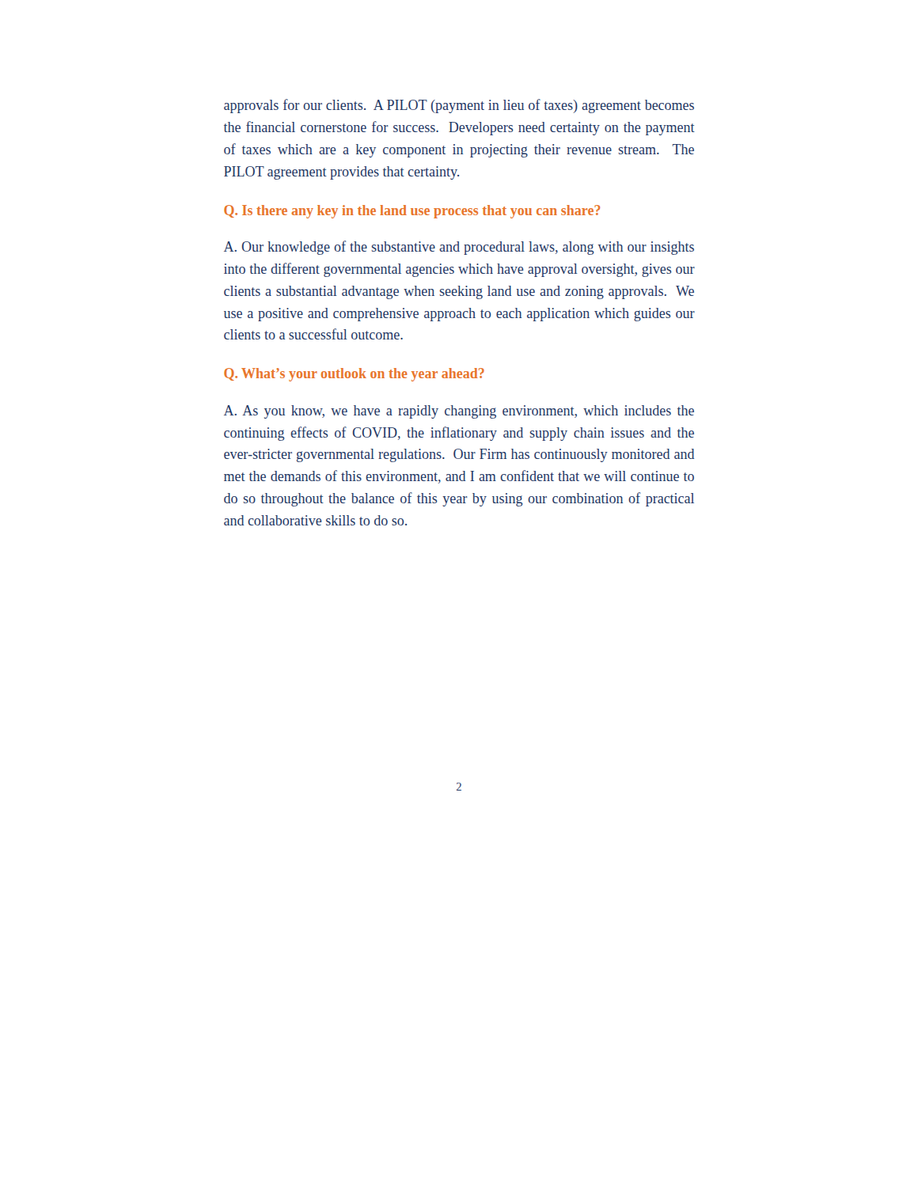approvals for our clients. A PILOT (payment in lieu of taxes) agreement becomes the financial cornerstone for success. Developers need certainty on the payment of taxes which are a key component in projecting their revenue stream. The PILOT agreement provides that certainty.
Q. Is there any key in the land use process that you can share?
A. Our knowledge of the substantive and procedural laws, along with our insights into the different governmental agencies which have approval oversight, gives our clients a substantial advantage when seeking land use and zoning approvals. We use a positive and comprehensive approach to each application which guides our clients to a successful outcome.
Q. What’s your outlook on the year ahead?
A. As you know, we have a rapidly changing environment, which includes the continuing effects of COVID, the inflationary and supply chain issues and the ever-stricter governmental regulations. Our Firm has continuously monitored and met the demands of this environment, and I am confident that we will continue to do so throughout the balance of this year by using our combination of practical and collaborative skills to do so.
2